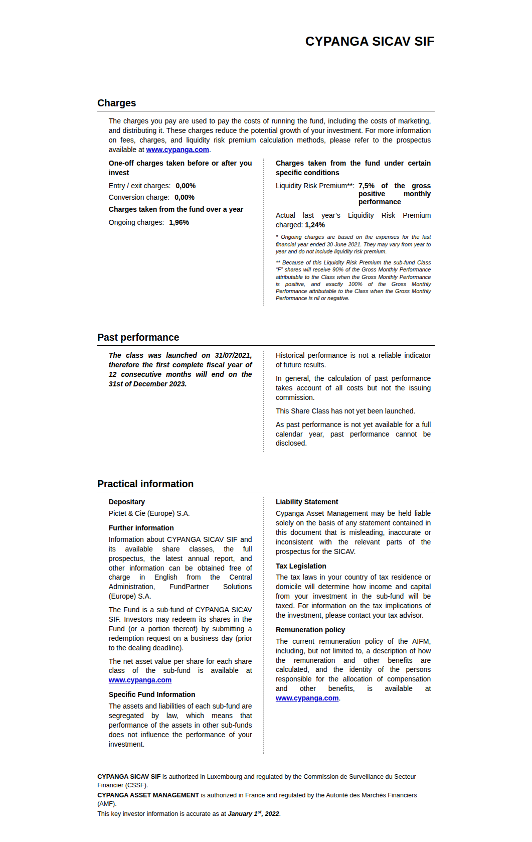CYPANGA SICAV SIF
Charges
The charges you pay are used to pay the costs of running the fund, including the costs of marketing, and distributing it. These charges reduce the potential growth of your investment. For more information on fees, charges, and liquidity risk premium calculation methods, please refer to the prospectus available at www.cypanga.com.
One-off charges taken before or after you invest
Entry / exit charges: 0,00%
Conversion charge: 0,00%
Charges taken from the fund over a year
Ongoing charges: 1,96%
Charges taken from the fund under certain specific conditions
Liquidity Risk Premium**: 7,5% of the gross positive monthly performance
Actual last year’s Liquidity Risk Premium charged: 1,24%
* Ongoing charges are based on the expenses for the last financial year ended 30 June 2021. They may vary from year to year and do not include liquidity risk premium.
** Because of this Liquidity Risk Premium the sub-fund Class “F” shares will receive 90% of the Gross Monthly Performance attributable to the Class when the Gross Monthly Performance is positive, and exactly 100% of the Gross Monthly Performance attributable to the Class when the Gross Monthly Performance is nil or negative.
Past performance
The class was launched on 31/07/2021, therefore the first complete fiscal year of 12 consecutive months will end on the 31st of December 2023.
Historical performance is not a reliable indicator of future results.
In general, the calculation of past performance takes account of all costs but not the issuing commission.
This Share Class has not yet been launched.
As past performance is not yet available for a full calendar year, past performance cannot be disclosed.
Practical information
Depositary
Pictet & Cie (Europe) S.A.
Further information
Information about CYPANGA SICAV SIF and its available share classes, the full prospectus, the latest annual report, and other information can be obtained free of charge in English from the Central Administration, FundPartner Solutions (Europe) S.A.
The Fund is a sub-fund of CYPANGA SICAV SIF. Investors may redeem its shares in the Fund (or a portion thereof) by submitting a redemption request on a business day (prior to the dealing deadline).
The net asset value per share for each share class of the sub-fund is available at www.cypanga.com
Specific Fund Information
The assets and liabilities of each sub-fund are segregated by law, which means that performance of the assets in other sub-funds does not influence the performance of your investment.
Liability Statement
Cypanga Asset Management may be held liable solely on the basis of any statement contained in this document that is misleading, inaccurate or inconsistent with the relevant parts of the prospectus for the SICAV.
Tax Legislation
The tax laws in your country of tax residence or domicile will determine how income and capital from your investment in the sub-fund will be taxed. For information on the tax implications of the investment, please contact your tax advisor.
Remuneration policy
The current remuneration policy of the AIFM, including, but not limited to, a description of how the remuneration and other benefits are calculated, and the identity of the persons responsible for the allocation of compensation and other benefits, is available at www.cypanga.com.
CYPANGA SICAV SIF is authorized in Luxembourg and regulated by the Commission de Surveillance du Secteur Financier (CSSF).
CYPANGA ASSET MANAGEMENT is authorized in France and regulated by the Autorité des Marchés Financiers (AMF).
This key investor information is accurate as at January 1st, 2022.